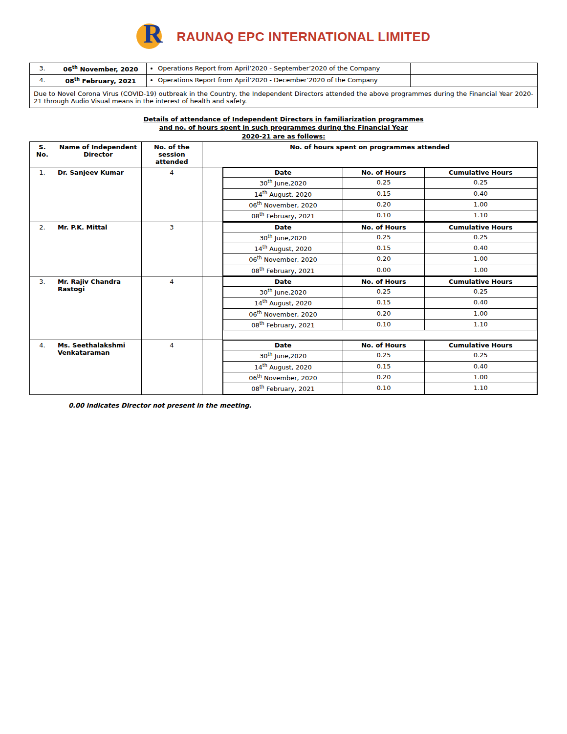R
RAUNAQ EPC INTERNATIONAL LIMITED
| 3. | 06 th November, 2020 | Operations Report from April’2020 - September’2020 of the Company | |
| 4. | 08 th February, 2021 | Operations Report from April’2020 - December’2020 of the Company | |
| Due to Novel Corona Virus (COVID-19) outbreak in the Country, the Independent Directors attended the above programmes during the Financial Year 2020-21 through Audio Visual means in the interest of health and safety. |
Details of attendance of Independent Directors in familiarization programmes
and no. of hours spent in such programmes during the Financial Year
2020-21 are as follows:
| S. No. | Name of Independent Director | No. of the session attended | No. of hours spent on programmes attended |
| --- | --- | --- | --- |
| 1. | Dr. Sanjeev Kumar | 4 | | / Date / No. of Hours / Cumulative Hours / / --- / --- / --- / / 30 th June,2020 / 0.25 / 0.25 / / 14 th August, 2020 / 0.15 / 0.40 / / 06 th November, 2020 / 0.20 / 1.00 / / 08 th February, 2021 / 0.10 / 1.10 / |
| 2. | Mr. P.K. Mittal | 3 | | / Date / No. of Hours / Cumulative Hours / / --- / --- / --- / / 30 th June,2020 / 0.25 / 0.25 / / 14 th August, 2020 / 0.15 / 0.40 / / 06 th November, 2020 / 0.20 / 1.00 / / 08 th February, 2021 / 0.00 / 1.00 / |
| 3. | Mr. Rajiv Chandra Rastogi | 4 | | / Date / No. of Hours / Cumulative Hours / / --- / --- / --- / / 30 th June,2020 / 0.25 / 0.25 / / 14 th August, 2020 / 0.15 / 0.40 / / 06 th November, 2020 / 0.20 / 1.00 / / 08 th February, 2021 / 0.10 / 1.10 / |
| 4. | Ms. Seethalakshmi Venkataraman | 4 | | / Date / No. of Hours / Cumulative Hours / / --- / --- / --- / / 30 th June,2020 / 0.25 / 0.25 / / 14 th August, 2020 / 0.15 / 0.40 / / 06 th November, 2020 / 0.20 / 1.00 / / 08 th February, 2021 / 0.10 / 1.10 / |
0.00 indicates Director not present in the meeting.